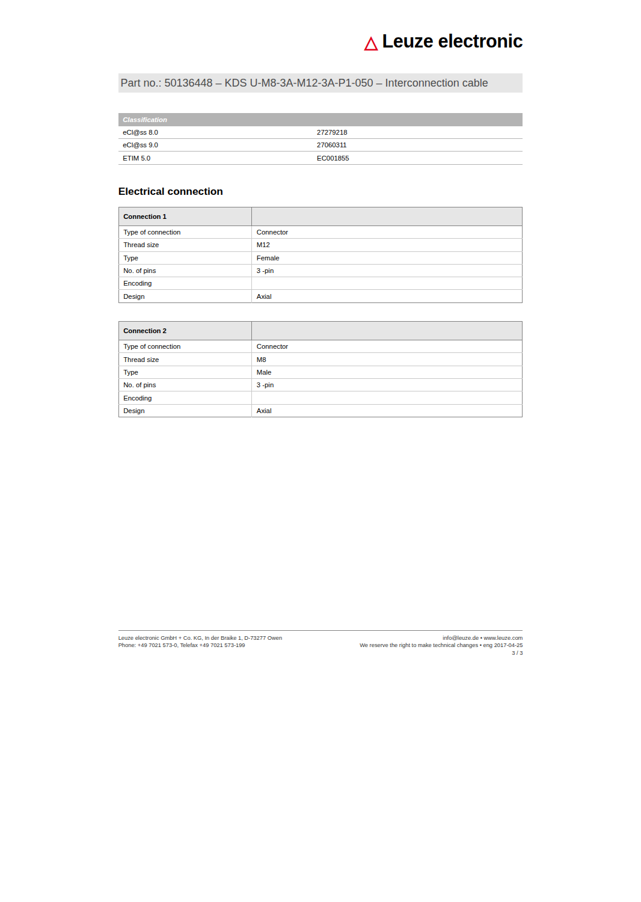△ Leuze electronic
Part no.: 50136448 – KDS U-M8-3A-M12-3A-P1-050 – Interconnection cable
| Classification |
| eCl@ss 8.0 | 27279218 |
| eCl@ss 9.0 | 27060311 |
| ETIM 5.0 | EC001855 |
Electrical connection
| Connection 1 | |
| Type of connection | Connector |
| Thread size | M12 |
| Type | Female |
| No. of pins | 3 -pin |
| Encoding | |
| Design | Axial |
| Connection 2 | |
| Type of connection | Connector |
| Thread size | M8 |
| Type | Male |
| No. of pins | 3 -pin |
| Encoding | |
| Design | Axial |
Leuze electronic GmbH + Co. KG, In der Braike 1, D-73277 Owen
Phone: +49 7021 573-0, Telefax +49 7021 573-199
info@leuze.de • www.leuze.com
We reserve the right to make technical changes • eng 2017-04-25
3 / 3